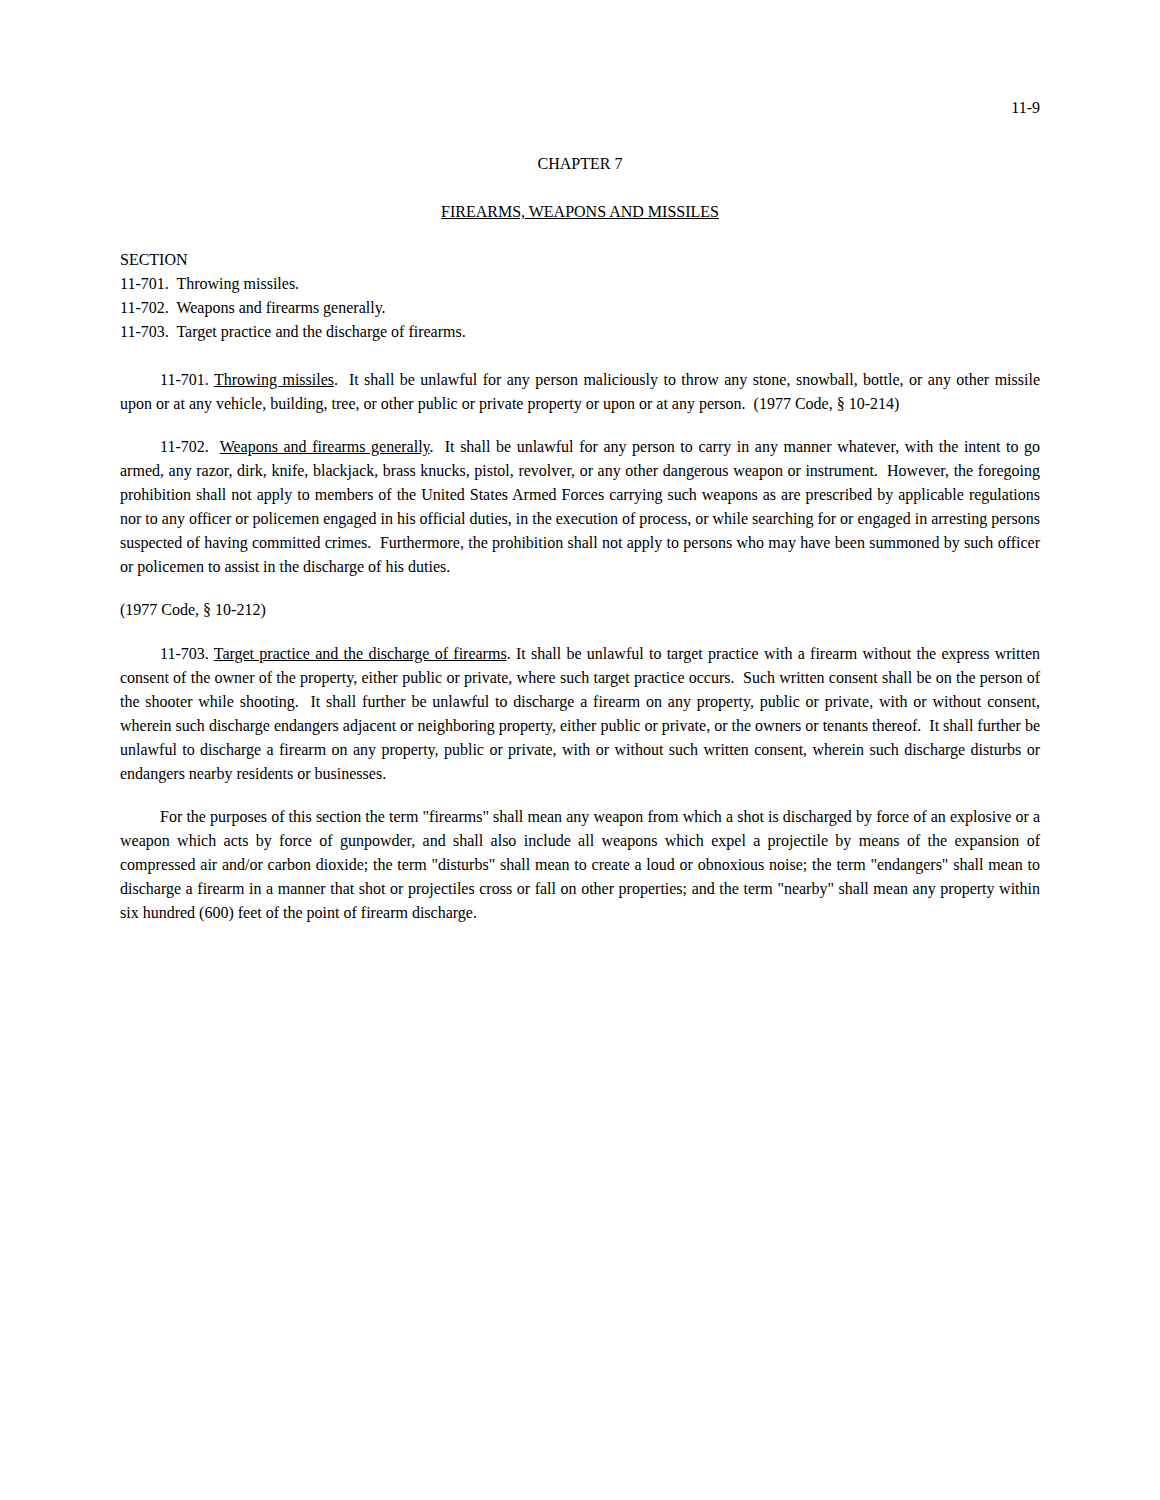11-9
CHAPTER 7
FIREARMS, WEAPONS AND MISSILES
SECTION
11-701. Throwing missiles.
11-702. Weapons and firearms generally.
11-703. Target practice and the discharge of firearms.
11-701. Throwing missiles. It shall be unlawful for any person maliciously to throw any stone, snowball, bottle, or any other missile upon or at any vehicle, building, tree, or other public or private property or upon or at any person. (1977 Code, § 10-214)
11-702. Weapons and firearms generally. It shall be unlawful for any person to carry in any manner whatever, with the intent to go armed, any razor, dirk, knife, blackjack, brass knucks, pistol, revolver, or any other dangerous weapon or instrument. However, the foregoing prohibition shall not apply to members of the United States Armed Forces carrying such weapons as are prescribed by applicable regulations nor to any officer or policemen engaged in his official duties, in the execution of process, or while searching for or engaged in arresting persons suspected of having committed crimes. Furthermore, the prohibition shall not apply to persons who may have been summoned by such officer or policemen to assist in the discharge of his duties.
(1977 Code, § 10-212)
11-703. Target practice and the discharge of firearms. It shall be unlawful to target practice with a firearm without the express written consent of the owner of the property, either public or private, where such target practice occurs. Such written consent shall be on the person of the shooter while shooting. It shall further be unlawful to discharge a firearm on any property, public or private, with or without consent, wherein such discharge endangers adjacent or neighboring property, either public or private, or the owners or tenants thereof. It shall further be unlawful to discharge a firearm on any property, public or private, with or without such written consent, wherein such discharge disturbs or endangers nearby residents or businesses.
For the purposes of this section the term "firearms" shall mean any weapon from which a shot is discharged by force of an explosive or a weapon which acts by force of gunpowder, and shall also include all weapons which expel a projectile by means of the expansion of compressed air and/or carbon dioxide; the term "disturbs" shall mean to create a loud or obnoxious noise; the term "endangers" shall mean to discharge a firearm in a manner that shot or projectiles cross or fall on other properties; and the term "nearby" shall mean any property within six hundred (600) feet of the point of firearm discharge.